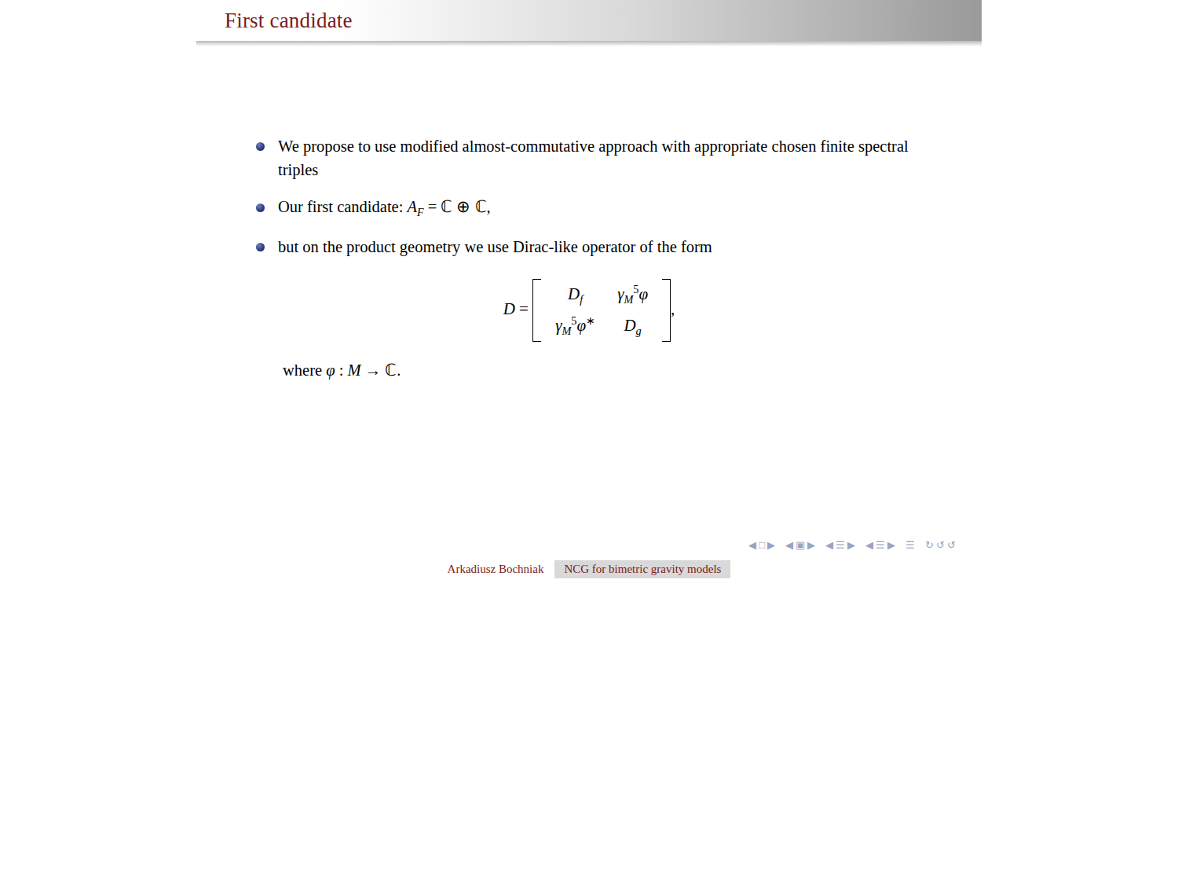First candidate
We propose to use modified almost-commutative approach with appropriate chosen finite spectral triples
Our first candidate: AF = ℂ ⊕ ℂ,
but on the product geometry we use Dirac-like operator of the form
D =
| D f | γ M 5 φ |
| γ M 5 φ ∗ | D g |
,
where φ : M → ℂ.
◀□▶◀▣▶◀☰▶◀☰▶☰↻↺↺
Arkadiusz Bochniak NCG for bimetric gravity models